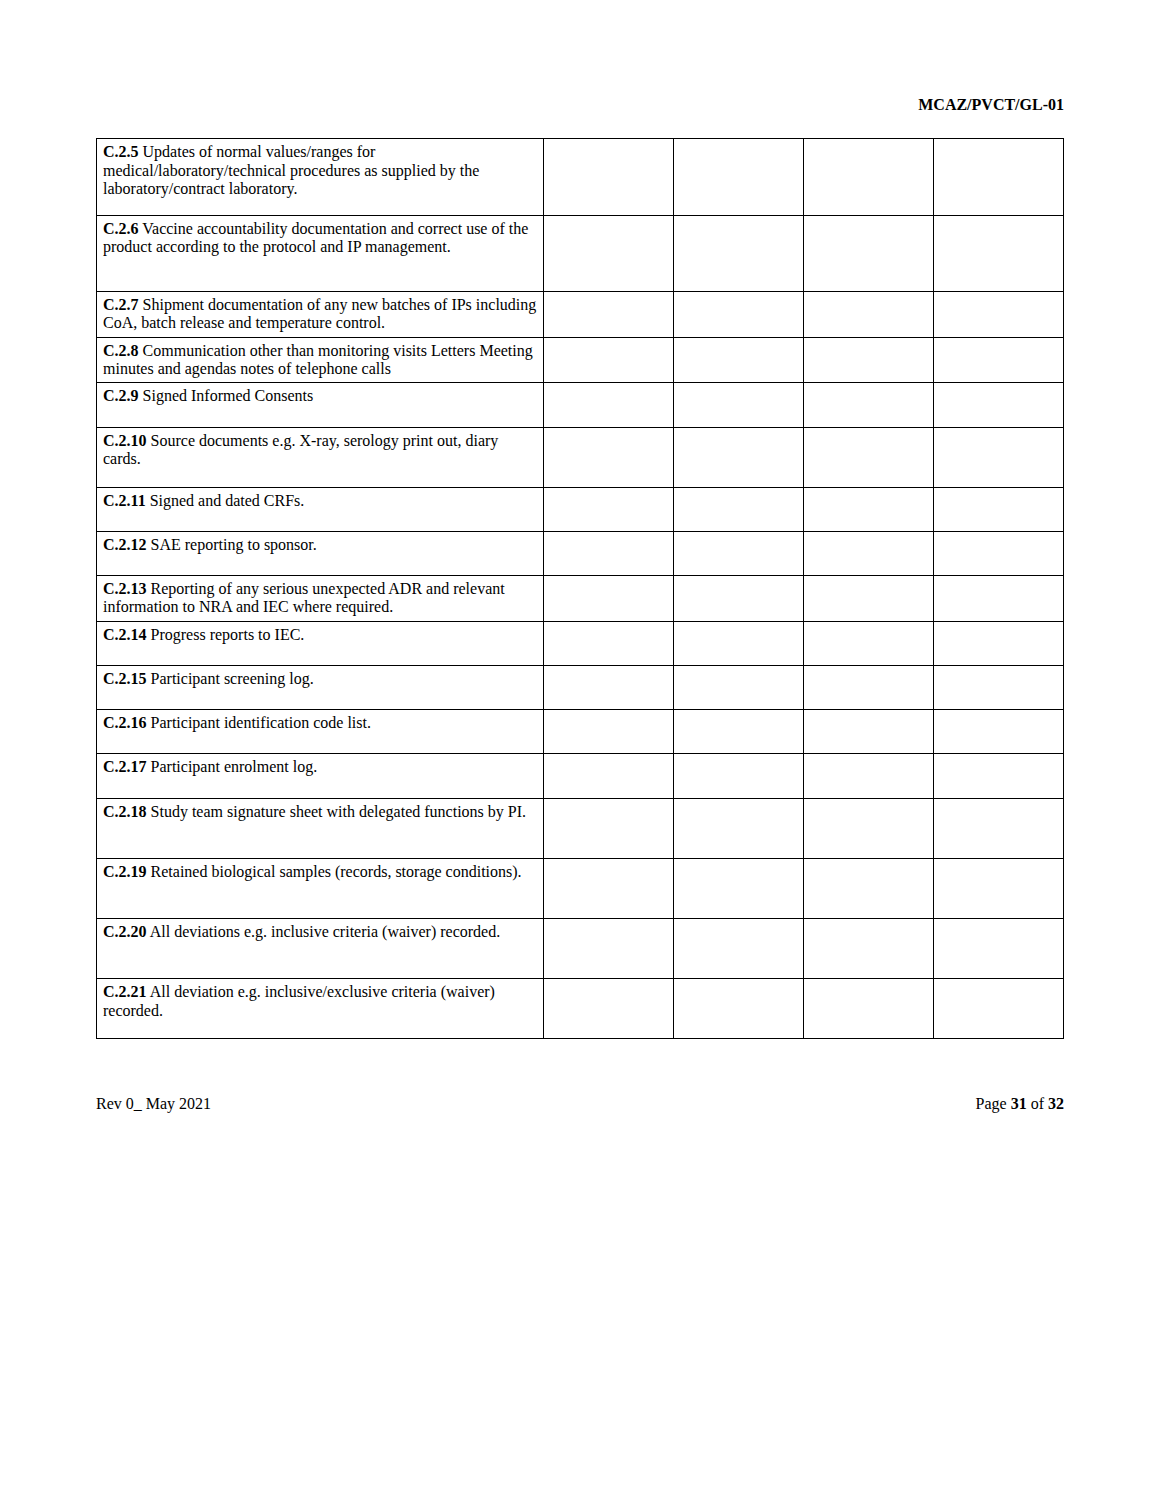MCAZ/PVCT/GL-01
| C.2.5 Updates of normal values/ranges for medical/laboratory/technical procedures as supplied by the laboratory/contract laboratory. | | | | |
| C.2.6 Vaccine accountability documentation and correct use of the product according to the protocol and IP management. | | | | |
| C.2.7 Shipment documentation of any new batches of IPs including CoA, batch release and temperature control. | | | | |
| C.2.8 Communication other than monitoring visits Letters Meeting minutes and agendas notes of telephone calls | | | | |
| C.2.9 Signed Informed Consents | | | | |
| C.2.10 Source documents e.g. X-ray, serology print out, diary cards. | | | | |
| C.2.11 Signed and dated CRFs. | | | | |
| C.2.12 SAE reporting to sponsor. | | | | |
| C.2.13 Reporting of any serious unexpected ADR and relevant information to NRA and IEC where required. | | | | |
| C.2.14 Progress reports to IEC. | | | | |
| C.2.15 Participant screening log. | | | | |
| C.2.16 Participant identification code list. | | | | |
| C.2.17 Participant enrolment log. | | | | |
| C.2.18 Study team signature sheet with delegated functions by PI. | | | | |
| C.2.19 Retained biological samples (records, storage conditions). | | | | |
| C.2.20 All deviations e.g. inclusive criteria (waiver) recorded. | | | | |
| C.2.21 All deviation e.g. inclusive/exclusive criteria (waiver) recorded. | | | | |
Rev 0_ May 2021
Page 31 of 32